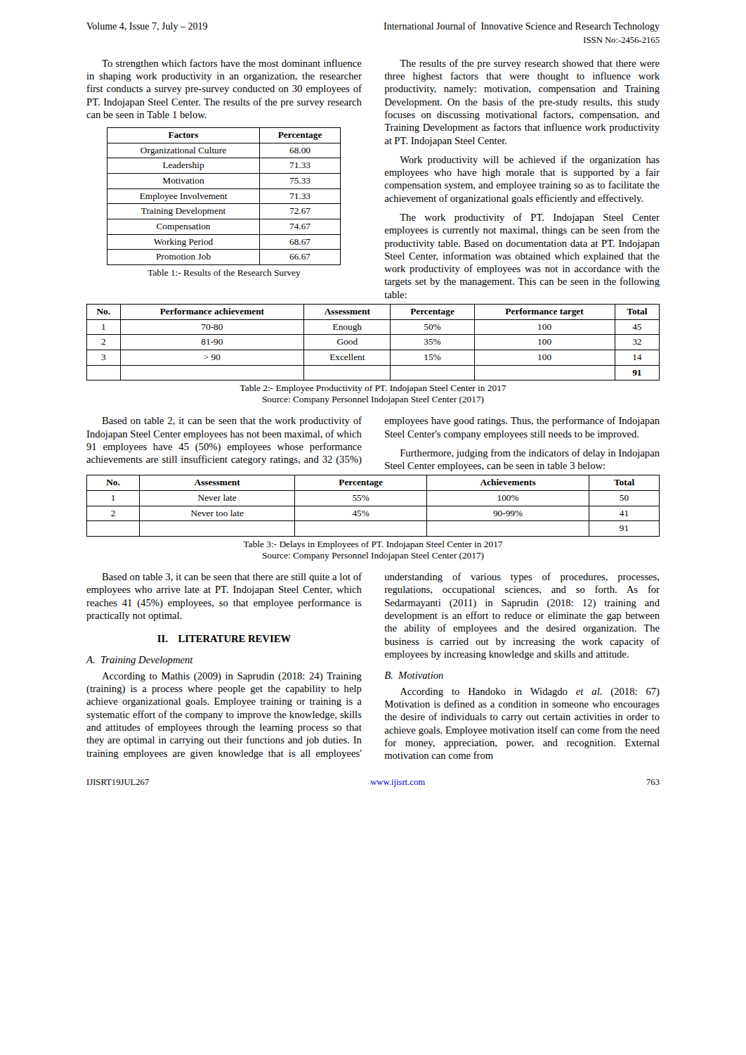Volume 4, Issue 7, July – 2019
International Journal of Innovative Science and Research Technology
ISSN No:-2456-2165
To strengthen which factors have the most dominant influence in shaping work productivity in an organization, the researcher first conducts a survey pre-survey conducted on 30 employees of PT. Indojapan Steel Center. The results of the pre survey research can be seen in Table 1 below.
| Factors | Percentage |
| --- | --- |
| Organizational Culture | 68.00 |
| Leadership | 71.33 |
| Motivation | 75.33 |
| Employee Involvement | 71.33 |
| Training Development | 72.67 |
| Compensation | 74.67 |
| Working Period | 68.67 |
| Promotion Job | 66.67 |
Table 1:- Results of the Research Survey
The results of the pre survey research showed that there were three highest factors that were thought to influence work productivity, namely: motivation, compensation and Training Development. On the basis of the pre-study results, this study focuses on discussing motivational factors, compensation, and Training Development as factors that influence work productivity at PT. Indojapan Steel Center.
Work productivity will be achieved if the organization has employees who have high morale that is supported by a fair compensation system, and employee training so as to facilitate the achievement of organizational goals efficiently and effectively.
The work productivity of PT. Indojapan Steel Center employees is currently not maximal, things can be seen from the productivity table. Based on documentation data at PT. Indojapan Steel Center, information was obtained which explained that the work productivity of employees was not in accordance with the targets set by the management. This can be seen in the following table:
| No. | Performance achievement | Assessment | Percentage | Performance target | Total |
| --- | --- | --- | --- | --- | --- |
| 1 | 70-80 | Enough | 50% | 100 | 45 |
| 2 | 81-90 | Good | 35% | 100 | 32 |
| 3 | > 90 | Excellent | 15% | 100 | 14 |
| | | | | | 91 |
Table 2:- Employee Productivity of PT. Indojapan Steel Center in 2017
Source: Company Personnel Indojapan Steel Center (2017)
Based on table 2, it can be seen that the work productivity of Indojapan Steel Center employees has not been maximal, of which 91 employees have 45 (50%) employees whose performance achievements are still insufficient category ratings, and 32 (35%) employees have good ratings. Thus, the performance of Indojapan Steel Center's company employees still needs to be improved.
Furthermore, judging from the indicators of delay in Indojapan Steel Center employees, can be seen in table 3 below:
| No. | Assessment | Percentage | Achievements | Total |
| --- | --- | --- | --- | --- |
| 1 | Never late | 55% | 100% | 50 |
| 2 | Never too late | 45% | 90-99% | 41 |
| | | | | 91 |
Table 3:- Delays in Employees of PT. Indojapan Steel Center in 2017
Source: Company Personnel Indojapan Steel Center (2017)
Based on table 3, it can be seen that there are still quite a lot of employees who arrive late at PT. Indojapan Steel Center, which reaches 41 (45%) employees, so that employee performance is practically not optimal.
II. LITERATURE REVIEW
A. Training Development
According to Mathis (2009) in Saprudin (2018: 24) Training (training) is a process where people get the capability to help achieve organizational goals. Employee training or training is a systematic effort of the company to improve the knowledge, skills and attitudes of employees through the learning process so that they are optimal in carrying out their functions and job duties. In training employees are given knowledge that is all employees' understanding of various types of procedures, processes, regulations, occupational sciences, and so forth. As for Sedarmayanti (2011) in Saprudin (2018: 12) training and development is an effort to reduce or eliminate the gap between the ability of employees and the desired organization. The business is carried out by increasing the work capacity of employees by increasing knowledge and skills and attitude.
B. Motivation
According to Handoko in Widagdo et al. (2018: 67) Motivation is defined as a condition in someone who encourages the desire of individuals to carry out certain activities in order to achieve goals. Employee motivation itself can come from the need for money, appreciation, power, and recognition. External motivation can come from
IJISRT19JUL267
www.ijisrt.com
763